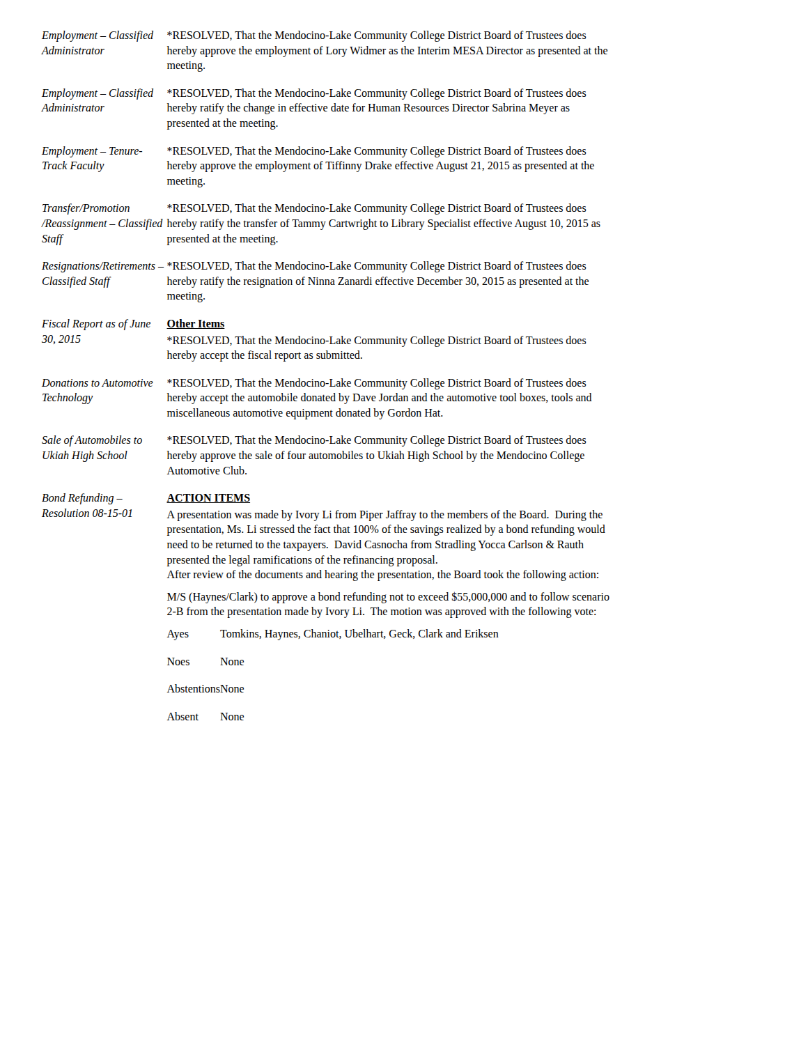| Employment – Classified Administrator | *RESOLVED, That the Mendocino-Lake Community College District Board of Trustees does hereby approve the employment of Lory Widmer as the Interim MESA Director as presented at the meeting. |
| Employment – Classified Administrator | *RESOLVED, That the Mendocino-Lake Community College District Board of Trustees does hereby ratify the change in effective date for Human Resources Director Sabrina Meyer as presented at the meeting. |
| Employment – Tenure-Track Faculty | *RESOLVED, That the Mendocino-Lake Community College District Board of Trustees does hereby approve the employment of Tiffinny Drake effective August 21, 2015 as presented at the meeting. |
| Transfer/Promotion /Reassignment – Classified Staff | *RESOLVED, That the Mendocino-Lake Community College District Board of Trustees does hereby ratify the transfer of Tammy Cartwright to Library Specialist effective August 10, 2015 as presented at the meeting. |
| Resignations/Retirements – Classified Staff | *RESOLVED, That the Mendocino-Lake Community College District Board of Trustees does hereby ratify the resignation of Ninna Zanardi effective December 30, 2015 as presented at the meeting. |
| Fiscal Report as of June 30, 2015 | Other Items *RESOLVED, That the Mendocino-Lake Community College District Board of Trustees does hereby accept the fiscal report as submitted. |
| Donations to Automotive Technology | *RESOLVED, That the Mendocino-Lake Community College District Board of Trustees does hereby accept the automobile donated by Dave Jordan and the automotive tool boxes, tools and miscellaneous automotive equipment donated by Gordon Hat. |
| Sale of Automobiles to Ukiah High School | *RESOLVED, That the Mendocino-Lake Community College District Board of Trustees does hereby approve the sale of four automobiles to Ukiah High School by the Mendocino College Automotive Club. |
| Bond Refunding – Resolution 08-15-01 | ACTION ITEMS A presentation was made by Ivory Li from Piper Jaffray to the members of the Board. During the presentation, Ms. Li stressed the fact that 100% of the savings realized by a bond refunding would need to be returned to the taxpayers. David Casnocha from Stradling Yocca Carlson & Rauth presented the legal ramifications of the refinancing proposal. After review of the documents and hearing the presentation, the Board took the following action: M/S (Haynes/Clark) to approve a bond refunding not to exceed $55,000,000 and to follow scenario 2-B from the presentation made by Ivory Li. The motion was approved with the following vote: / Ayes / Tomkins, Haynes, Chaniot, Ubelhart, Geck, Clark and Eriksen / / Noes / None / / Abstentions / None / / Absent / None / |